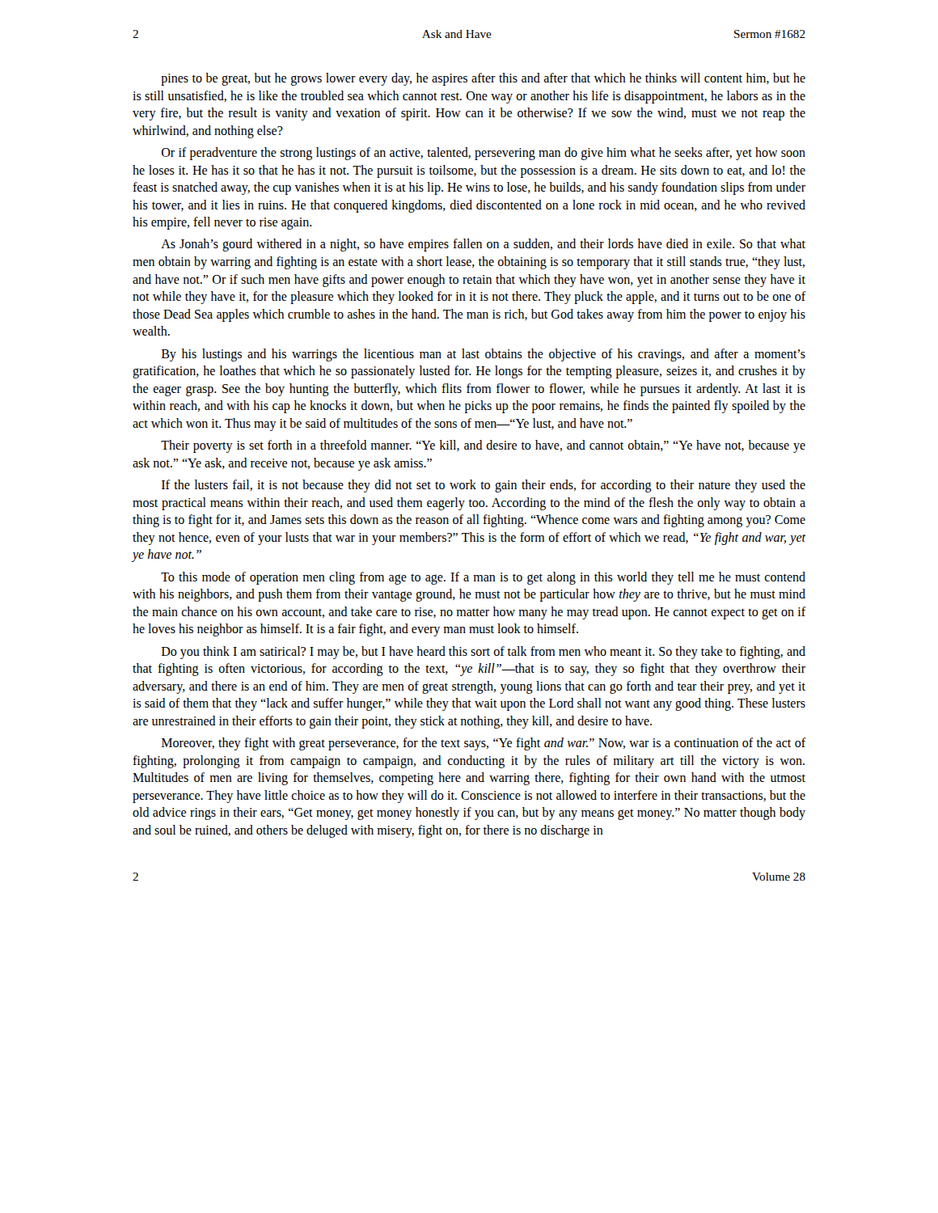2
Ask and Have
Sermon #1682
pines to be great, but he grows lower every day, he aspires after this and after that which he thinks will content him, but he is still unsatisfied, he is like the troubled sea which cannot rest. One way or another his life is disappointment, he labors as in the very fire, but the result is vanity and vexation of spirit. How can it be otherwise? If we sow the wind, must we not reap the whirlwind, and nothing else?
Or if peradventure the strong lustings of an active, talented, persevering man do give him what he seeks after, yet how soon he loses it. He has it so that he has it not. The pursuit is toilsome, but the possession is a dream. He sits down to eat, and lo! the feast is snatched away, the cup vanishes when it is at his lip. He wins to lose, he builds, and his sandy foundation slips from under his tower, and it lies in ruins. He that conquered kingdoms, died discontented on a lone rock in mid ocean, and he who revived his empire, fell never to rise again.
As Jonah’s gourd withered in a night, so have empires fallen on a sudden, and their lords have died in exile. So that what men obtain by warring and fighting is an estate with a short lease, the obtaining is so temporary that it still stands true, “they lust, and have not.” Or if such men have gifts and power enough to retain that which they have won, yet in another sense they have it not while they have it, for the pleasure which they looked for in it is not there. They pluck the apple, and it turns out to be one of those Dead Sea apples which crumble to ashes in the hand. The man is rich, but God takes away from him the power to enjoy his wealth.
By his lustings and his warrings the licentious man at last obtains the objective of his cravings, and after a moment’s gratification, he loathes that which he so passionately lusted for. He longs for the tempting pleasure, seizes it, and crushes it by the eager grasp. See the boy hunting the butterfly, which flits from flower to flower, while he pursues it ardently. At last it is within reach, and with his cap he knocks it down, but when he picks up the poor remains, he finds the painted fly spoiled by the act which won it. Thus may it be said of multitudes of the sons of men—“Ye lust, and have not.”
Their poverty is set forth in a threefold manner. “Ye kill, and desire to have, and cannot obtain,” “Ye have not, because ye ask not.” “Ye ask, and receive not, because ye ask amiss.”
If the lusters fail, it is not because they did not set to work to gain their ends, for according to their nature they used the most practical means within their reach, and used them eagerly too. According to the mind of the flesh the only way to obtain a thing is to fight for it, and James sets this down as the reason of all fighting. “Whence come wars and fighting among you? Come they not hence, even of your lusts that war in your members?” This is the form of effort of which we read, “Ye fight and war, yet ye have not.”
To this mode of operation men cling from age to age. If a man is to get along in this world they tell me he must contend with his neighbors, and push them from their vantage ground, he must not be particular how they are to thrive, but he must mind the main chance on his own account, and take care to rise, no matter how many he may tread upon. He cannot expect to get on if he loves his neighbor as himself. It is a fair fight, and every man must look to himself.
Do you think I am satirical? I may be, but I have heard this sort of talk from men who meant it. So they take to fighting, and that fighting is often victorious, for according to the text, “ye kill”—that is to say, they so fight that they overthrow their adversary, and there is an end of him. They are men of great strength, young lions that can go forth and tear their prey, and yet it is said of them that they “lack and suffer hunger,” while they that wait upon the Lord shall not want any good thing. These lusters are unrestrained in their efforts to gain their point, they stick at nothing, they kill, and desire to have.
Moreover, they fight with great perseverance, for the text says, “Ye fight and war.” Now, war is a continuation of the act of fighting, prolonging it from campaign to campaign, and conducting it by the rules of military art till the victory is won. Multitudes of men are living for themselves, competing here and warring there, fighting for their own hand with the utmost perseverance. They have little choice as to how they will do it. Conscience is not allowed to interfere in their transactions, but the old advice rings in their ears, “Get money, get money honestly if you can, but by any means get money.” No matter though body and soul be ruined, and others be deluged with misery, fight on, for there is no discharge in
2
Volume 28